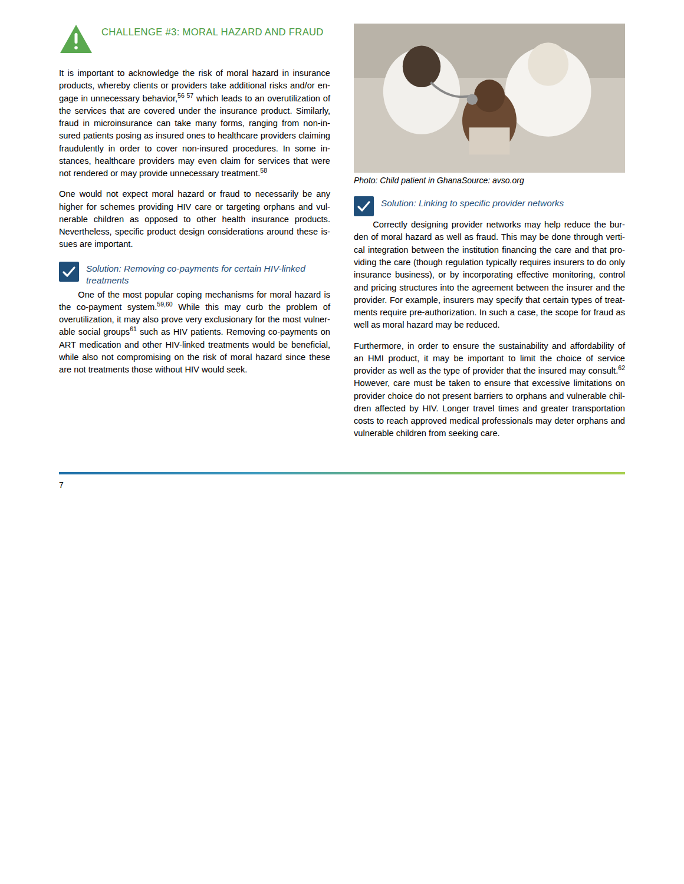CHALLENGE #3: MORAL HAZARD AND FRAUD
It is important to acknowledge the risk of moral hazard in insurance products, whereby clients or providers take additional risks and/or engage in unnecessary behavior,56 57 which leads to an overutilization of the services that are covered under the insurance product. Similarly, fraud in microinsurance can take many forms, ranging from non-insured patients posing as insured ones to healthcare providers claiming fraudulently in order to cover non-insured procedures. In some instances, healthcare providers may even claim for services that were not rendered or may provide unnecessary treatment.58
One would not expect moral hazard or fraud to necessarily be any higher for schemes providing HIV care or targeting orphans and vulnerable children as opposed to other health insurance products. Nevertheless, specific product design considerations around these issues are important.
Solution: Removing co-payments for certain HIV-linked treatments
One of the most popular coping mechanisms for moral hazard is the co-payment system.59,60 While this may curb the problem of overutilization, it may also prove very exclusionary for the most vulnerable social groups61 such as HIV patients. Removing co-payments on ART medication and other HIV-linked treatments would be beneficial, while also not compromising on the risk of moral hazard since these are not treatments those without HIV would seek.
Photo: Child patient in GhanaSource: avso.org
Solution: Linking to specific provider networks
Correctly designing provider networks may help reduce the burden of moral hazard as well as fraud. This may be done through vertical integration between the institution financing the care and that providing the care (though regulation typically requires insurers to do only insurance business), or by incorporating effective monitoring, control and pricing structures into the agreement between the insurer and the provider. For example, insurers may specify that certain types of treatments require pre-authorization. In such a case, the scope for fraud as well as moral hazard may be reduced.
Furthermore, in order to ensure the sustainability and affordability of an HMI product, it may be important to limit the choice of service provider as well as the type of provider that the insured may consult.62 However, care must be taken to ensure that excessive limitations on provider choice do not present barriers to orphans and vulnerable children affected by HIV. Longer travel times and greater transportation costs to reach approved medical professionals may deter orphans and vulnerable children from seeking care.
7